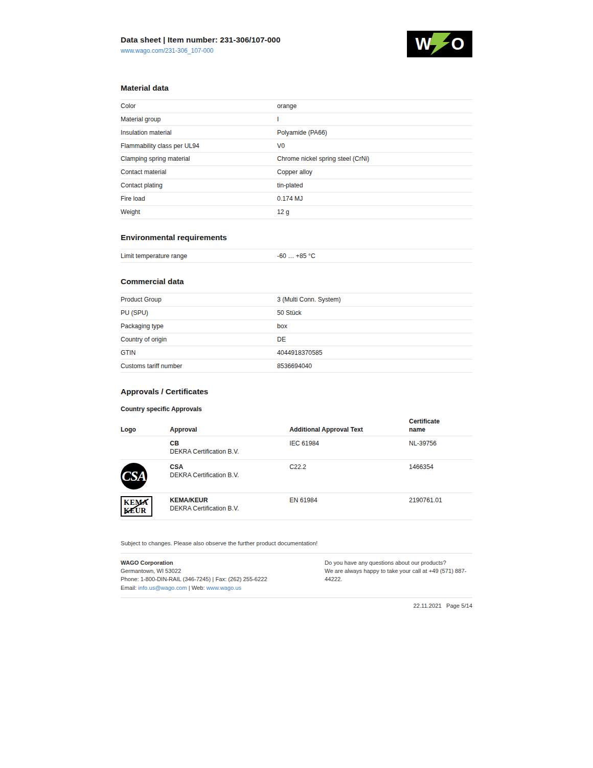Data sheet | Item number: 231-306/107-000
www.wago.com/231-306_107-000
W       O
Material data
| Color | orange |
| Material group | I |
| Insulation material | Polyamide (PA66) |
| Flammability class per UL94 | V0 |
| Clamping spring material | Chrome nickel spring steel (CrNi) |
| Contact material | Copper alloy |
| Contact plating | tin-plated |
| Fire load | 0.174 MJ |
| Weight | 12 g |
Environmental requirements
| Limit temperature range | -60 … +85 °C |
Commercial data
| Product Group | 3 (Multi Conn. System) |
| PU (SPU) | 50 Stück |
| Packaging type | box |
| Country of origin | DE |
| GTIN | 4044918370585 |
| Customs tariff number | 8536694040 |
Approvals / Certificates
Country specific Approvals
| Logo | Approval | Additional Approval Text | Certificate name |
| --- | --- | --- | --- |
| | CB DEKRA Certification B.V. | IEC 61984 | NL-39756 |
| CSA | CSA DEKRA Certification B.V. | C22.2 | 1466354 |
| KEMA KEUR | KEMA/KEUR DEKRA Certification B.V. | EN 61984 | 2190761.01 |
Subject to changes. Please also observe the further product documentation!
WAGO Corporation
Germantown, WI 53022
Phone: 1-800-DIN-RAIL (346-7245) | Fax: (262) 255-6222
Email: info.us@wago.com | Web: www.wago.us
Do you have any questions about our products?
We are always happy to take your call at +49 (571) 887-44222.
22.11.2021 Page 5/14